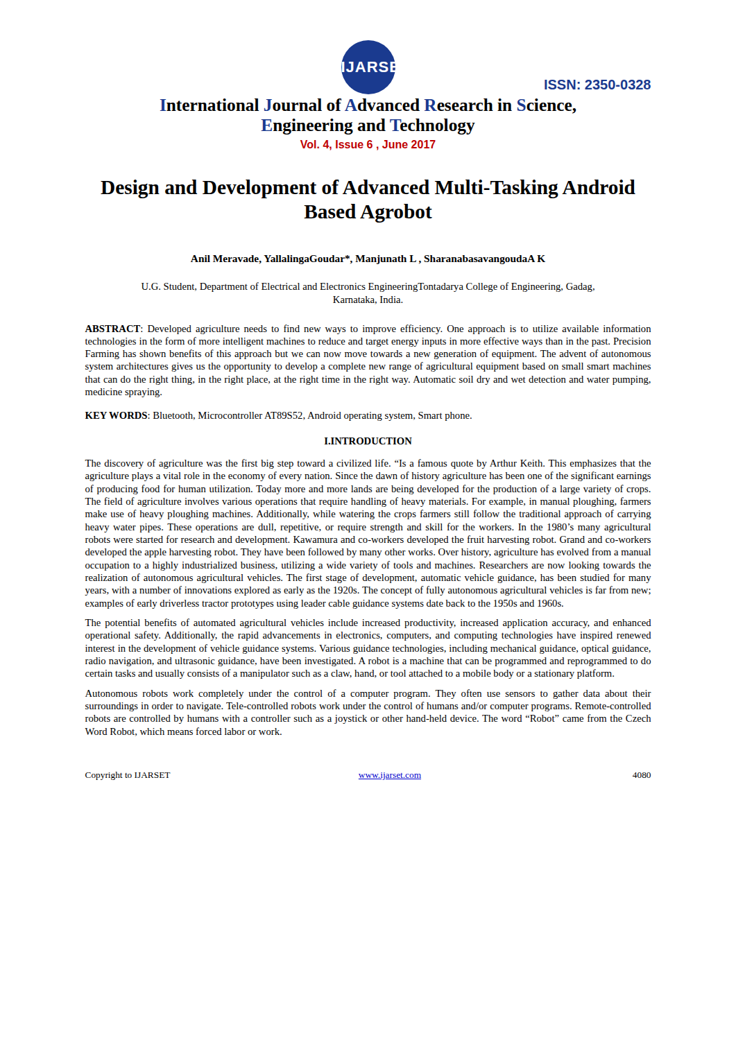IJARSET
ISSN: 2350-0328
International Journal of Advanced Research in Science,
Engineering and Technology
Vol. 4, Issue 6 , June 2017
Design and Development of Advanced Multi-Tasking Android Based Agrobot
Anil Meravade, YallalingaGoudar*, Manjunath L , SharanabasavangoudaA K
U.G. Student, Department of Electrical and Electronics EngineeringTontadarya College of Engineering, Gadag,
Karnataka, India.
ABSTRACT: Developed agriculture needs to find new ways to improve efficiency. One approach is to utilize available information technologies in the form of more intelligent machines to reduce and target energy inputs in more effective ways than in the past. Precision Farming has shown benefits of this approach but we can now move towards a new generation of equipment. The advent of autonomous system architectures gives us the opportunity to develop a complete new range of agricultural equipment based on small smart machines that can do the right thing, in the right place, at the right time in the right way. Automatic soil dry and wet detection and water pumping, medicine spraying.
KEY WORDS: Bluetooth, Microcontroller AT89S52, Android operating system, Smart phone.
I.INTRODUCTION
The discovery of agriculture was the first big step toward a civilized life. “Is a famous quote by Arthur Keith. This emphasizes that the agriculture plays a vital role in the economy of every nation. Since the dawn of history agriculture has been one of the significant earnings of producing food for human utilization. Today more and more lands are being developed for the production of a large variety of crops. The field of agriculture involves various operations that require handling of heavy materials. For example, in manual ploughing, farmers make use of heavy ploughing machines. Additionally, while watering the crops farmers still follow the traditional approach of carrying heavy water pipes. These operations are dull, repetitive, or require strength and skill for the workers. In the 1980’s many agricultural robots were started for research and development. Kawamura and co-workers developed the fruit harvesting robot. Grand and co-workers developed the apple harvesting robot. They have been followed by many other works. Over history, agriculture has evolved from a manual occupation to a highly industrialized business, utilizing a wide variety of tools and machines. Researchers are now looking towards the realization of autonomous agricultural vehicles. The first stage of development, automatic vehicle guidance, has been studied for many years, with a number of innovations explored as early as the 1920s. The concept of fully autonomous agricultural vehicles is far from new; examples of early driverless tractor prototypes using leader cable guidance systems date back to the 1950s and 1960s.
The potential benefits of automated agricultural vehicles include increased productivity, increased application accuracy, and enhanced operational safety. Additionally, the rapid advancements in electronics, computers, and computing technologies have inspired renewed interest in the development of vehicle guidance systems. Various guidance technologies, including mechanical guidance, optical guidance, radio navigation, and ultrasonic guidance, have been investigated. A robot is a machine that can be programmed and reprogrammed to do certain tasks and usually consists of a manipulator such as a claw, hand, or tool attached to a mobile body or a stationary platform.
Autonomous robots work completely under the control of a computer program. They often use sensors to gather data about their surroundings in order to navigate. Tele-controlled robots work under the control of humans and/or computer programs. Remote-controlled robots are controlled by humans with a controller such as a joystick or other hand-held device. The word “Robot” came from the Czech Word Robot, which means forced labor or work.
Copyright to IJARSET
www.ijarset.com
4080